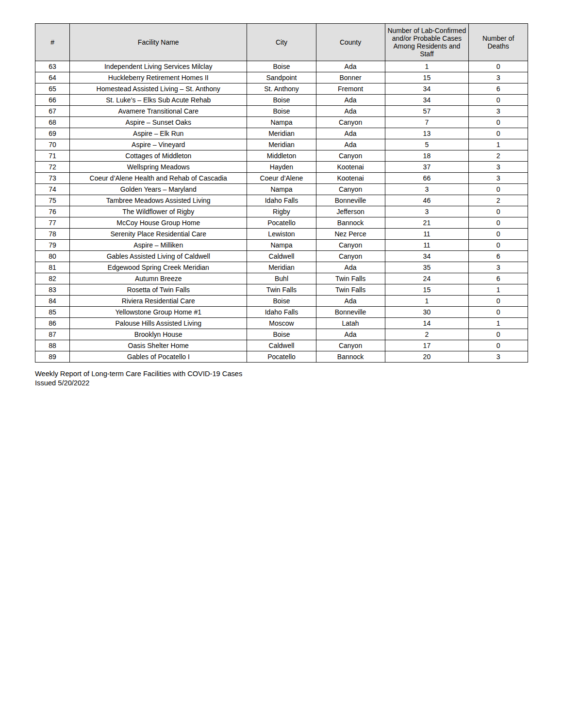| # | Facility Name | City | County | Number of Lab-Confirmed and/or Probable Cases Among Residents and Staff | Number of Deaths |
| --- | --- | --- | --- | --- | --- |
| 63 | Independent Living Services Milclay | Boise | Ada | 1 | 0 |
| 64 | Huckleberry Retirement Homes II | Sandpoint | Bonner | 15 | 3 |
| 65 | Homestead Assisted Living – St. Anthony | St. Anthony | Fremont | 34 | 6 |
| 66 | St. Luke’s – Elks Sub Acute Rehab | Boise | Ada | 34 | 0 |
| 67 | Avamere Transitional Care | Boise | Ada | 57 | 3 |
| 68 | Aspire – Sunset Oaks | Nampa | Canyon | 7 | 0 |
| 69 | Aspire – Elk Run | Meridian | Ada | 13 | 0 |
| 70 | Aspire – Vineyard | Meridian | Ada | 5 | 1 |
| 71 | Cottages of Middleton | Middleton | Canyon | 18 | 2 |
| 72 | Wellspring Meadows | Hayden | Kootenai | 37 | 3 |
| 73 | Coeur d’Alene Health and Rehab of Cascadia | Coeur d’Alene | Kootenai | 66 | 3 |
| 74 | Golden Years – Maryland | Nampa | Canyon | 3 | 0 |
| 75 | Tambree Meadows Assisted Living | Idaho Falls | Bonneville | 46 | 2 |
| 76 | The Wildflower of Rigby | Rigby | Jefferson | 3 | 0 |
| 77 | McCoy House Group Home | Pocatello | Bannock | 21 | 0 |
| 78 | Serenity Place Residential Care | Lewiston | Nez Perce | 11 | 0 |
| 79 | Aspire – Milliken | Nampa | Canyon | 11 | 0 |
| 80 | Gables Assisted Living of Caldwell | Caldwell | Canyon | 34 | 6 |
| 81 | Edgewood Spring Creek Meridian | Meridian | Ada | 35 | 3 |
| 82 | Autumn Breeze | Buhl | Twin Falls | 24 | 6 |
| 83 | Rosetta of Twin Falls | Twin Falls | Twin Falls | 15 | 1 |
| 84 | Riviera Residential Care | Boise | Ada | 1 | 0 |
| 85 | Yellowstone Group Home #1 | Idaho Falls | Bonneville | 30 | 0 |
| 86 | Palouse Hills Assisted Living | Moscow | Latah | 14 | 1 |
| 87 | Brooklyn House | Boise | Ada | 2 | 0 |
| 88 | Oasis Shelter Home | Caldwell | Canyon | 17 | 0 |
| 89 | Gables of Pocatello I | Pocatello | Bannock | 20 | 3 |
Weekly Report of Long-term Care Facilities with COVID-19 Cases
Issued 5/20/2022